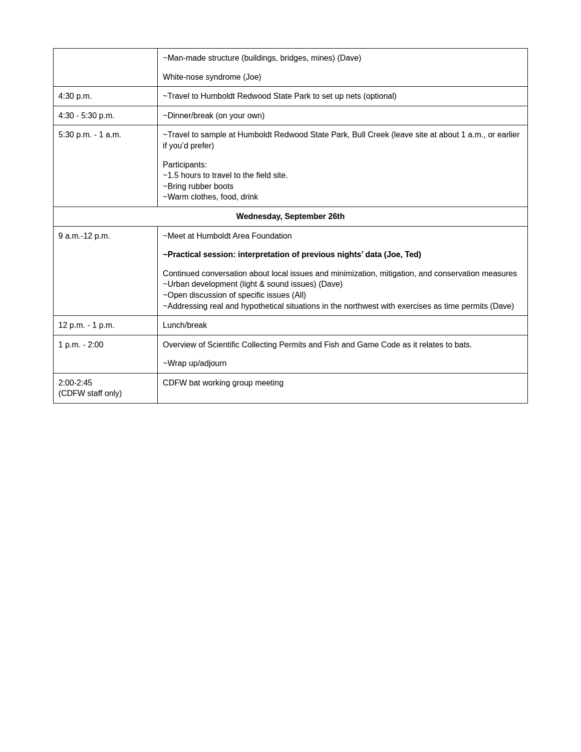| | ~Man-made structure (buildings, bridges, mines) (Dave) White-nose syndrome (Joe) |
| 4:30 p.m. | ~Travel to Humboldt Redwood State Park to set up nets (optional) |
| 4:30 - 5:30 p.m. | ~Dinner/break (on your own) |
| 5:30 p.m. - 1 a.m. | ~Travel to sample at Humboldt Redwood State Park, Bull Creek (leave site at about 1 a.m., or earlier if you’d prefer) Participants: ~1.5 hours to travel to the field site. ~Bring rubber boots ~Warm clothes, food, drink |
| Wednesday, September 26th |
| 9 a.m.-12 p.m. | ~Meet at Humboldt Area Foundation ~Practical session: interpretation of previous nights’ data (Joe, Ted) Continued conversation about local issues and minimization, mitigation, and conservation measures ~Urban development (light & sound issues) (Dave) ~Open discussion of specific issues (All) ~Addressing real and hypothetical situations in the northwest with exercises as time permits (Dave) |
| 12 p.m. - 1 p.m. | Lunch/break |
| 1 p.m. - 2:00 | Overview of Scientific Collecting Permits and Fish and Game Code as it relates to bats. ~Wrap up/adjourn |
| 2:00-2:45 (CDFW staff only) | CDFW bat working group meeting |